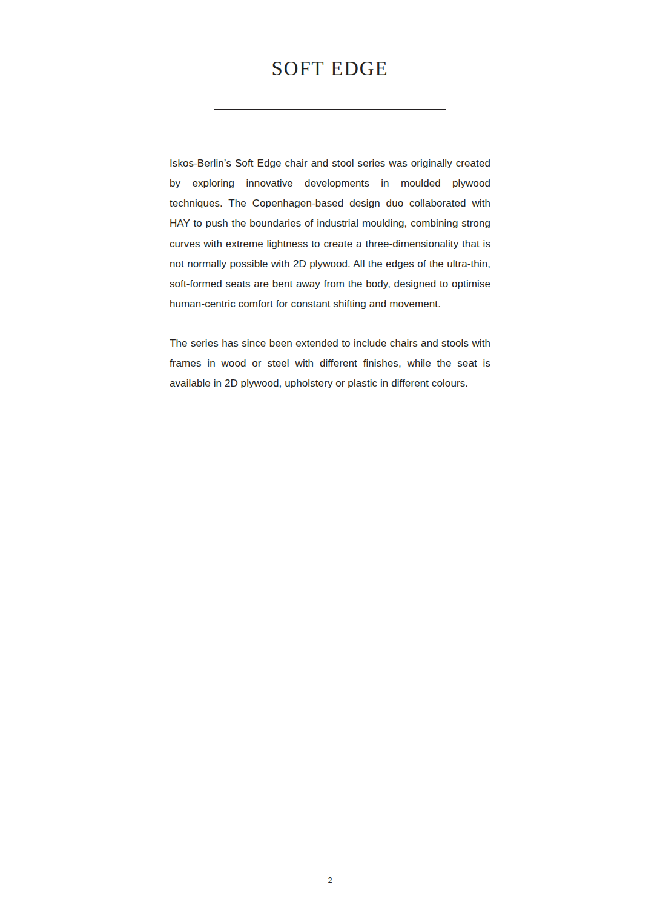SOFT EDGE
Iskos-Berlin’s Soft Edge chair and stool series was originally created by exploring innovative developments in moulded plywood techniques. The Copenhagen-based design duo collaborated with HAY to push the boundaries of industrial moulding, combining strong curves with extreme lightness to create a three-dimensionality that is not normally possible with 2D plywood. All the edges of the ultra-thin, soft-formed seats are bent away from the body, designed to optimise human-centric comfort for constant shifting and movement.
The series has since been extended to include chairs and stools with frames in wood or steel with different finishes, while the seat is available in 2D plywood, upholstery or plastic in different colours.
2